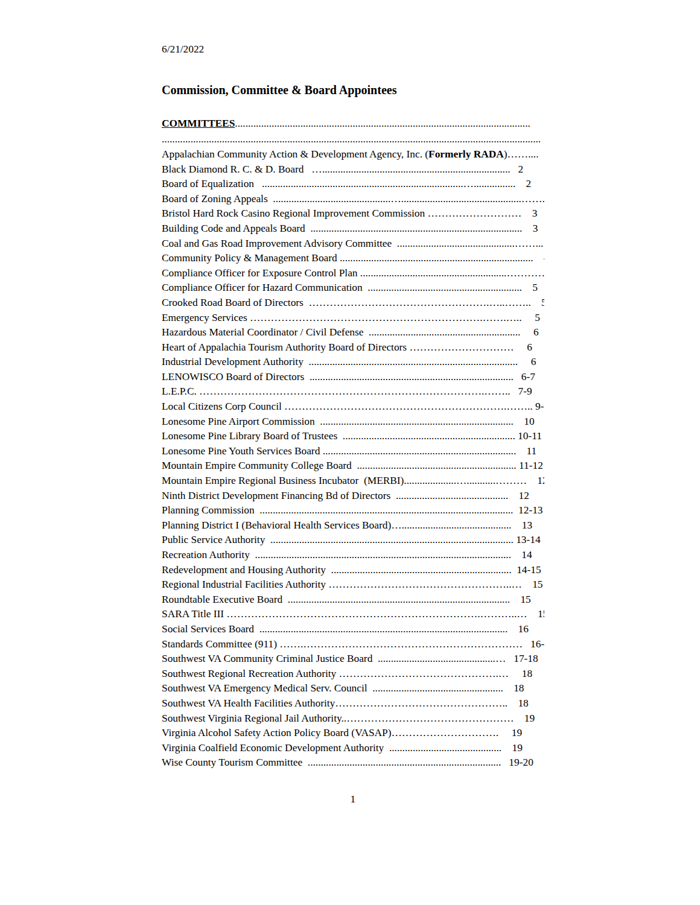6/21/2022
Commission, Committee & Board Appointees
COMMITTEES.................................................................................................................
.................................................................................................................................................
Appalachian Community Action & Development Agency, Inc. (Formerly RADA)…….... 2
Black Diamond R. C. & D. Board …........................................................................ 2
Board of Equalization .............................................................................…................ 2
Board of Zoning Appeals .............................................…..............................................……. 2-3
Bristol Hard Rock Casino Regional Improvement Commission ……………………… 3
Building Code and Appeals Board ................................................................................. 3
Coal and Gas Road Improvement Advisory Committee .............................................……... 4
Community Policy & Management Board .......................................................................... 4
Compliance Officer for Exposure Control Plan ........................................................………… 5
Compliance Officer for Hazard Communication ........................................................... 5
Crooked Road Board of Directors …………………………………………….…..…….. 5
Emergency Services ………………………………………………………….…….….. 5
Hazardous Material Coordinator / Civil Defense .......................................................... 6
Heart of Appalachia Tourism Authority Board of Directors ………………………… 6
Industrial Development Authority ................................................................................ 6
LENOWISCO Board of Directors .............................................................................. 6-7
L.E.P.C. ……………………………………………………………………….…….. 7-9
Local Citizens Corp Council ……………………………………………………….…….. 9-10
Lonesome Pine Airport Commission .......................................................................... 10
Lonesome Pine Library Board of Trustees .................................................................. 10-11
Lonesome Pine Youth Services Board .......................................................................... 11
Mountain Empire Community College Board ............................................................. 11-12
Mountain Empire Regional Business Incubator (MERBI)....................…...........……… 12
Ninth District Development Financing Bd of Directors ........................................... 12
Planning Commission ................................................................................................. 12-13
Planning District I (Behavioral Health Services Board)….......................................... 13
Public Service Authority ............................................................................................. 13-14
Recreation Authority .................................................................................................. 14
Redevelopment and Housing Authority ..................................................................... 14-15
Regional Industrial Facilities Authority ……………………………………………..… 15
Roundtable Executive Board ..................................................................................... 15
SARA Title III ……………………………………………………………….………..… 15
Social Services Board ............................................................................................... 16
Standards Committee (911) …….……………………………………………………… 16-17
Southwest VA Community Criminal Justice Board .............................................… 17-18
Southwest Regional Recreation Authority ……………………………………….… 18
Southwest VA Emergency Medical Serv. Council .................................................. 18
Southwest VA Health Facilities Authority………………………………………….. 18
Southwest Virginia Regional Jail Authority..………………………………………… 19
Virginia Alcohol Safety Action Policy Board (VASAP)…………………………. 19
Virginia Coalfield Economic Development Authority ........................................... 19
Wise County Tourism Committee .......................................................................... 19-20
1